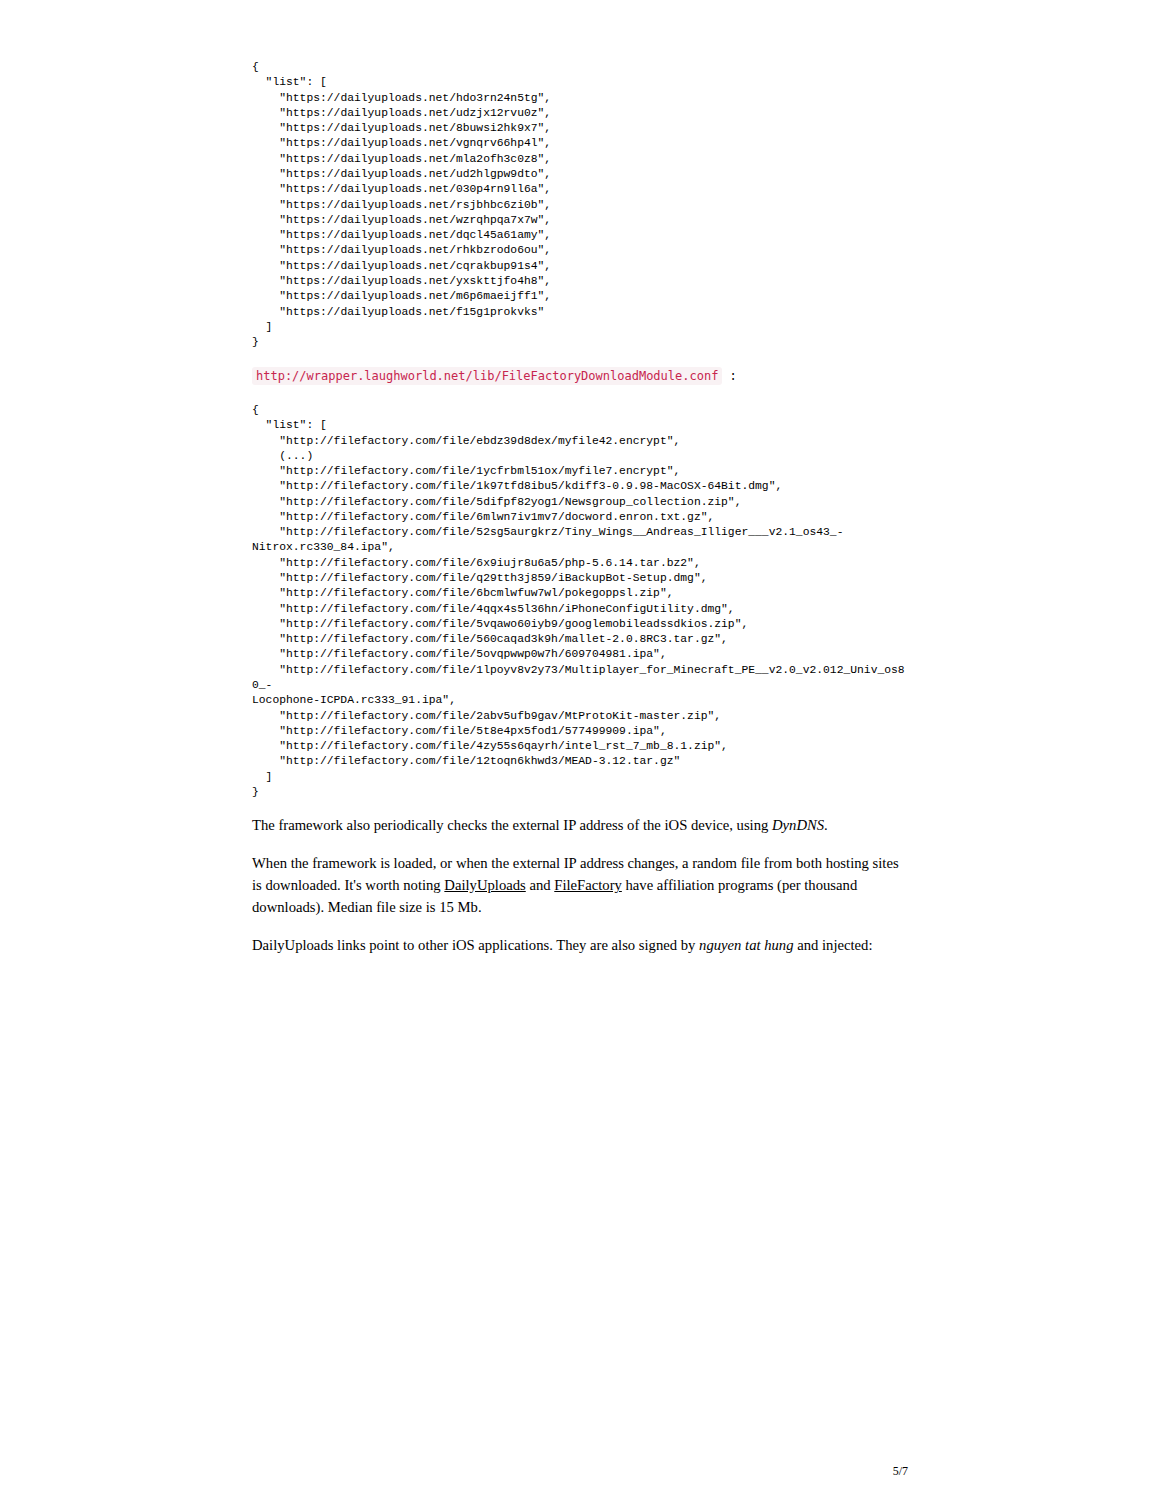{
  "list": [
    "https://dailyuploads.net/hdo3rn24n5tg",
    "https://dailyuploads.net/udzjx12rvu0z",
    "https://dailyuploads.net/8buwsi2hk9x7",
    "https://dailyuploads.net/vgnqrv66hp4l",
    "https://dailyuploads.net/mla2ofh3c0z8",
    "https://dailyuploads.net/ud2hlgpw9dto",
    "https://dailyuploads.net/030p4rn9ll6a",
    "https://dailyuploads.net/rsjbhbc6zi0b",
    "https://dailyuploads.net/wzrqhpqa7x7w",
    "https://dailyuploads.net/dqcl45a61amy",
    "https://dailyuploads.net/rhkbzrodo6ou",
    "https://dailyuploads.net/cqrakbup91s4",
    "https://dailyuploads.net/yxskttjfo4h8",
    "https://dailyuploads.net/m6p6maeijff1",
    "https://dailyuploads.net/f15g1prokvks"
  ]
}
http://wrapper.laughworld.net/lib/FileFactoryDownloadModule.conf :
{
  "list": [
    "http://filefactory.com/file/ebdz39d8dex/myfile42.encrypt",
    (...)
    "http://filefactory.com/file/1ycfrbml51ox/myfile7.encrypt",
    "http://filefactory.com/file/1k97tfd8ibu5/kdiff3-0.9.98-MacOSX-64Bit.dmg",
    "http://filefactory.com/file/5difpf82yog1/Newsgroup_collection.zip",
    "http://filefactory.com/file/6mlwn7iv1mv7/docword.enron.txt.gz",
    "http://filefactory.com/file/52sg5aurgkrz/Tiny_Wings__Andreas_Illiger___v2.1_os43_-
Nitrox.rc330_84.ipa",
    "http://filefactory.com/file/6x9iujr8u6a5/php-5.6.14.tar.bz2",
    "http://filefactory.com/file/q29tth3j859/iBackupBot-Setup.dmg",
    "http://filefactory.com/file/6bcmlwfuw7wl/pokegoppsl.zip",
    "http://filefactory.com/file/4qqx4s5l36hn/iPhoneConfigUtility.dmg",
    "http://filefactory.com/file/5vqawo60iyb9/googlemobileadssdkios.zip",
    "http://filefactory.com/file/560caqad3k9h/mallet-2.0.8RC3.tar.gz",
    "http://filefactory.com/file/5ovqpwwp0w7h/609704981.ipa",
    "http://filefactory.com/file/1lpoyv8v2y73/Multiplayer_for_Minecraft_PE__v2.0_v2.012_Univ_os80_-
Locophone-ICPDA.rc333_91.ipa",
    "http://filefactory.com/file/2abv5ufb9gav/MtProtoKit-master.zip",
    "http://filefactory.com/file/5t8e4px5fod1/577499909.ipa",
    "http://filefactory.com/file/4zy55s6qayrh/intel_rst_7_mb_8.1.zip",
    "http://filefactory.com/file/12toqn6khwd3/MEAD-3.12.tar.gz"
  ]
}
The framework also periodically checks the external IP address of the iOS device, using DynDNS.
When the framework is loaded, or when the external IP address changes, a random file from both hosting sites is downloaded. It's worth noting DailyUploads and FileFactory have affiliation programs (per thousand downloads). Median file size is 15 Mb.
DailyUploads links point to other iOS applications. They are also signed by nguyen tat hung and injected:
5/7